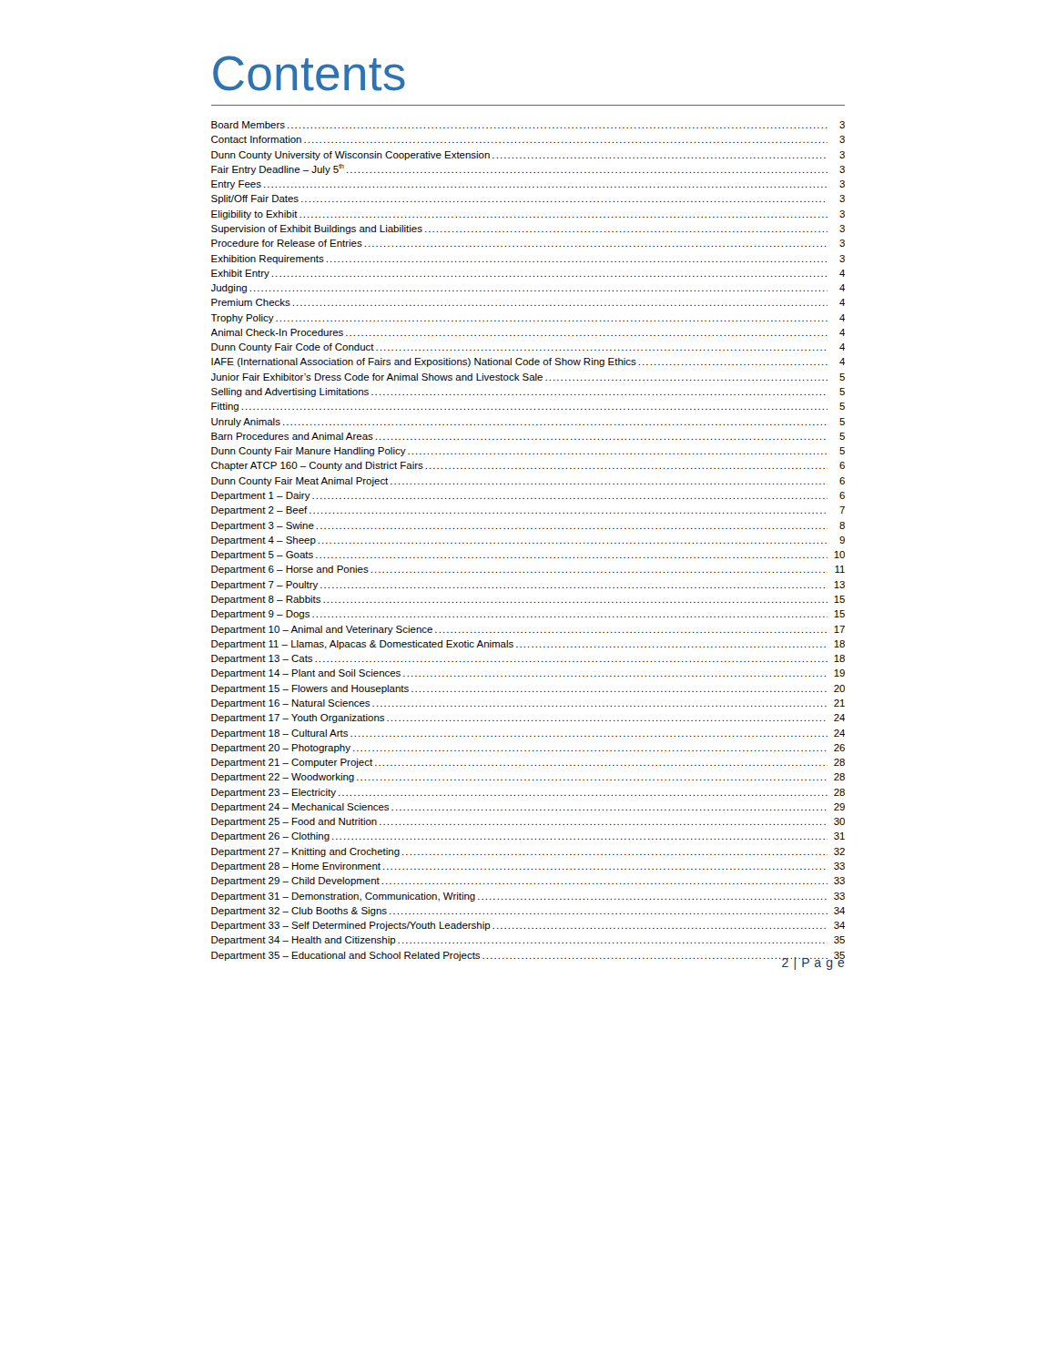Contents
Board Members.................................................................................................................................................................................................. 3
Contact Information............................................................................................................................................................................. 3
Dunn County University of Wisconsin Cooperative Extension................................................................................................. 3
Fair Entry Deadline – July 5th................................................................................................................................................. 3
Entry Fees......................................................................................................................................................................................... 3
Split/Off Fair Dates............................................................................................................................................................................... 3
Eligibility to Exhibit.............................................................................................................................................................................. 3
Supervision of Exhibit Buildings and Liabilities................................................................................................................................. 3
Procedure for Release of Entries................................................................................................................................................. 3
Exhibition Requirements......................................................................................................................................................... 3
Exhibit Entry..................................................................................................................................................................................... 4
Judging........................................................................................................................................................................................... 4
Premium Checks................................................................................................................................................................................. 4
Trophy Policy.................................................................................................................................................................................... 4
Animal Check-In Procedures..................................................................................................................................................... 4
Dunn County Fair Code of Conduct............................................................................................................................................. 4
IAFE (International Association of Fairs and Expositions) National Code of Show Ring Ethics................................................. 4
Junior Fair Exhibitor’s Dress Code for Animal Shows and Livestock Sale......................................................................................... 5
Selling and Advertising Limitations............................................................................................................................................. 5
Fitting............................................................................................................................................................................................. 5
Unruly Animals................................................................................................................................................................................... 5
Barn Procedures and Animal Areas............................................................................................................................................. 5
Dunn County Fair Manure Handling Policy..................................................................................................................................... 5
Chapter ATCP 160 – County and District Fairs................................................................................................................................. 6
Dunn County Fair Meat Animal Project......................................................................................................................................... 6
Department 1 – Dairy............................................................................................................................................................................ 6
Department 2 – Beef............................................................................................................................................................................. 7
Department 3 – Swine........................................................................................................................................................................... 8
Department 4 – Sheep........................................................................................................................................................................... 9
Department 5 – Goats........................................................................................................................................................................... 10
Department 6 – Horse and Ponies............................................................................................................................................. 11
Department 7 – Poultry......................................................................................................................................................................... 13
Department 8 – Rabbits....................................................................................................................................................................... 15
Department 9 – Dogs............................................................................................................................................................................ 15
Department 10 – Animal and Veterinary Science............................................................................................................................. 17
Department 11 – Llamas, Alpacas & Domesticated Exotic Animals............................................................................................. 18
Department 13 – Cats........................................................................................................................................................................... 18
Department 14 – Plant and Soil Sciences......................................................................................................................................... 19
Department 15 – Flowers and Houseplants..................................................................................................................................... 20
Department 16 – Natural Sciences............................................................................................................................................. 21
Department 17 – Youth Organizations......................................................................................................................................... 24
Department 18 – Cultural Arts................................................................................................................................................. 24
Department 20 – Photography................................................................................................................................................. 26
Department 21 – Computer Project............................................................................................................................................. 28
Department 22 – Woodworking............................................................................................................................................... 28
Department 23 – Electricity..................................................................................................................................................... 28
Department 24 – Mechanical Sciences......................................................................................................................................... 29
Department 25 – Food and Nutrition......................................................................................................................................... 30
Department 26 – Clothing......................................................................................................................................................... 31
Department 27 – Knitting and Crocheting..................................................................................................................................... 32
Department 28 – Home Environment......................................................................................................................................... 33
Department 29 – Child Development......................................................................................................................................... 33
Department 31 – Demonstration, Communication, Writing................................................................................................. 33
Department 32 – Club Booths & Signs......................................................................................................................................... 34
Department 33 – Self Determined Projects/Youth Leadership............................................................................................. 34
Department 34 – Health and Citizenship......................................................................................................................................... 35
Department 35 – Educational and School Related Projects................................................................................................. 35
2 | P a g e